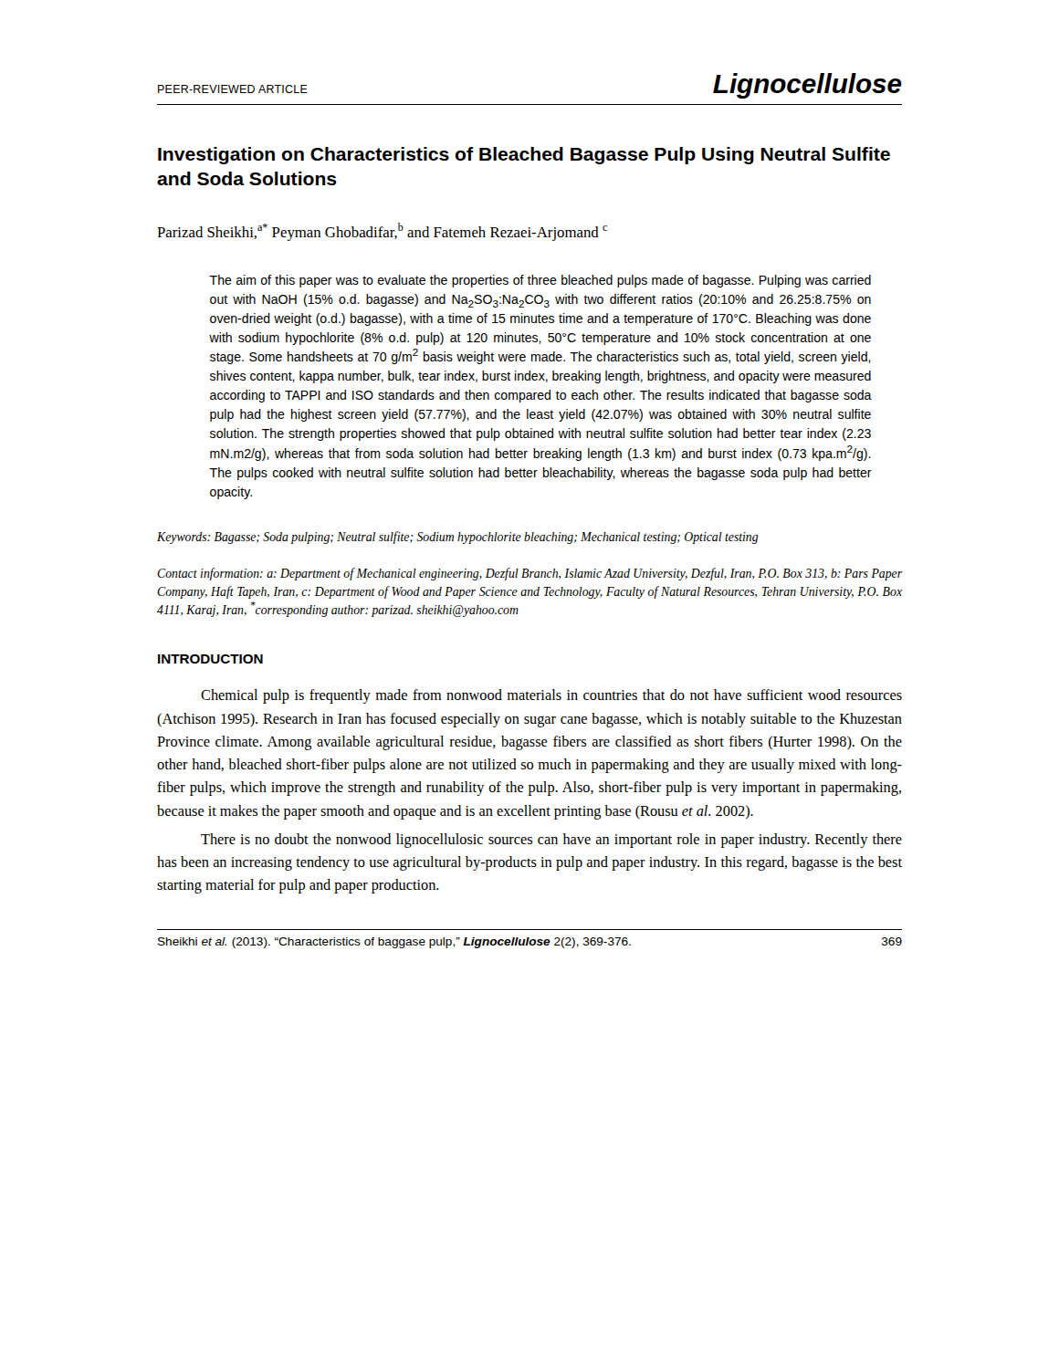PEER-REVIEWED ARTICLE Lignocellulose
Investigation on Characteristics of Bleached Bagasse Pulp Using Neutral Sulfite and Soda Solutions
Parizad Sheikhi,a* Peyman Ghobadifar,b and Fatemeh Rezaei-Arjomand c
The aim of this paper was to evaluate the properties of three bleached pulps made of bagasse. Pulping was carried out with NaOH (15% o.d. bagasse) and Na2SO3:Na2CO3 with two different ratios (20:10% and 26.25:8.75% on oven-dried weight (o.d.) bagasse), with a time of 15 minutes time and a temperature of 170°C. Bleaching was done with sodium hypochlorite (8% o.d. pulp) at 120 minutes, 50°C temperature and 10% stock concentration at one stage. Some handsheets at 70 g/m2 basis weight were made. The characteristics such as, total yield, screen yield, shives content, kappa number, bulk, tear index, burst index, breaking length, brightness, and opacity were measured according to TAPPI and ISO standards and then compared to each other. The results indicated that bagasse soda pulp had the highest screen yield (57.77%), and the least yield (42.07%) was obtained with 30% neutral sulfite solution. The strength properties showed that pulp obtained with neutral sulfite solution had better tear index (2.23 mN.m2/g), whereas that from soda solution had better breaking length (1.3 km) and burst index (0.73 kpa.m2/g). The pulps cooked with neutral sulfite solution had better bleachability, whereas the bagasse soda pulp had better opacity.
Keywords: Bagasse; Soda pulping; Neutral sulfite; Sodium hypochlorite bleaching; Mechanical testing; Optical testing
Contact information: a: Department of Mechanical engineering, Dezful Branch, Islamic Azad University, Dezful, Iran, P.O. Box 313, b: Pars Paper Company, Haft Tapeh, Iran, c: Department of Wood and Paper Science and Technology, Faculty of Natural Resources, Tehran University, P.O. Box 4111, Karaj, Iran, *corresponding author: parizad. sheikhi@yahoo.com
INTRODUCTION
Chemical pulp is frequently made from nonwood materials in countries that do not have sufficient wood resources (Atchison 1995). Research in Iran has focused especially on sugar cane bagasse, which is notably suitable to the Khuzestan Province climate. Among available agricultural residue, bagasse fibers are classified as short fibers (Hurter 1998). On the other hand, bleached short-fiber pulps alone are not utilized so much in papermaking and they are usually mixed with long-fiber pulps, which improve the strength and runability of the pulp. Also, short-fiber pulp is very important in papermaking, because it makes the paper smooth and opaque and is an excellent printing base (Rousu et al. 2002).
There is no doubt the nonwood lignocellulosic sources can have an important role in paper industry. Recently there has been an increasing tendency to use agricultural by-products in pulp and paper industry. In this regard, bagasse is the best starting material for pulp and paper production.
369 Sheikhi et al. (2013). “Characteristics of baggase pulp,” Lignocellulose 2(2), 369-376.